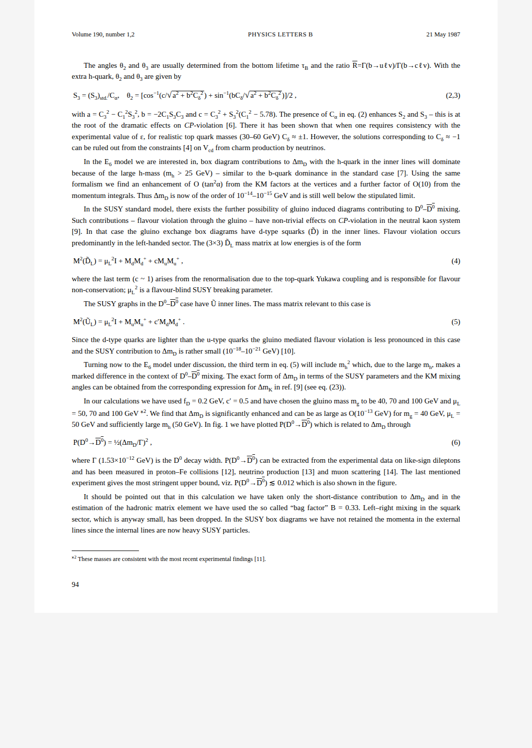Volume 190, number 1,2
PHYSICS LETTERS B
21 May 1987
The angles θ2 and θ3 are usually determined from the bottom lifetime τB and the ratio R=Γ(b→uℓv)/Γ(b→cℓv). With the extra h-quark, θ2 and θ3 are given by
S3 = (S3)std./Cα, θ2 = [cos−1(c/√a2 + b2Cδ2) + sin−1(bCδ/√a2 + b2Cδ2)]/2 ,
(2,3)
with a = C32 − C12S32, b = −2C1S3C3 and c = C32 + S32(C12 − 5.78). The presence of Cα in eq. (2) enhances S2 and S3 – this is at the root of the dramatic effects on CP-violation [6]. There it has been shown that when one requires consistency with the experimental value of ε, for realistic top quark masses (30–60 GeV) Cδ ≈ ±1. However, the solutions corresponding to Cδ ≈ −1 can be ruled out from the constraints [4] on Vcd from charm production by neutrinos.
In the E6 model we are interested in, box diagram contributions to ΔmD with the h-quark in the inner lines will dominate because of the large h-mass (mh > 25 GeV) – similar to the b-quark dominance in the standard case [7]. Using the same formalism we find an enhancement of O (tan2α) from the KM factors at the vertices and a further factor of O(10) from the momentum integrals. Thus ΔmD is now of the order of 10−14–10−15 GeV and is still well below the stipulated limit.
In the SUSY standard model, there exists the further possibility of gluino induced diagrams contributing to D0–D0 mixing. Such contributions – flavour violation through the gluino – have non-trivial effects on CP-violation in the neutral kaon system [9]. In that case the gluino exchange box diagrams have d-type squarks (D̃) in the inner lines. Flavour violation occurs predominantly in the left-handed sector. The (3×3) D̃L mass matrix at low energies is of the form
M2(D̃L) = μL2I + MdMd+ + cMuMu+ ,
(4)
where the last term (c ~ 1) arises from the renormalisation due to the top-quark Yukawa coupling and is responsible for flavour non-conservation; μL2 is a flavour-blind SUSY breaking parameter.
The SUSY graphs in the D0–D0 case have Ũ inner lines. The mass matrix relevant to this case is
M2(ŨL) = μL2I + MuMu+ + c′MdMd+ .
(5)
Since the d-type quarks are lighter than the u-type quarks the gluino mediated flavour violation is less pronounced in this case and the SUSY contribution to ΔmD is rather small (10−18–10−21 GeV) [10].
Turning now to the E6 model under discussion, the third term in eq. (5) will include mh2 which, due to the large mh, makes a marked difference in the context of D0–D0 mixing. The exact form of ΔmD in terms of the SUSY parameters and the KM mixing angles can be obtained from the corresponding expression for ΔmK in ref. [9] (see eq. (23)).
In our calculations we have used fD = 0.2 GeV, c′ = 0.5 and have chosen the gluino mass mg to be 40, 70 and 100 GeV and μL = 50, 70 and 100 GeV ⁎2. We find that ΔmD is significantly enhanced and can be as large as O(10−13 GeV) for mg = 40 GeV, μL = 50 GeV and sufficiently large mh (50 GeV). In fig. 1 we have plotted P(D0→D0) which is related to ΔmD through
P(D0→D0) = ½(ΔmD/Γ)2 ,
(6)
where Γ (1.53×10−12 GeV) is the D0 decay width. P(D0→D0) can be extracted from the experimental data on like-sign dileptons and has been measured in proton–Fe collisions [12], neutrino production [13] and muon scattering [14]. The last mentioned experiment gives the most stringent upper bound, viz. P(D0→D0) ≲ 0.012 which is also shown in the figure.
It should be pointed out that in this calculation we have taken only the short-distance contribution to ΔmD and in the estimation of the hadronic matrix element we have used the so called “bag factor” B = 0.33. Left–right mixing in the squark sector, which is anyway small, has been dropped. In the SUSY box diagrams we have not retained the momenta in the external lines since the internal lines are now heavy SUSY particles.
⁎2 These masses are consistent with the most recent experimental findings [11].
94